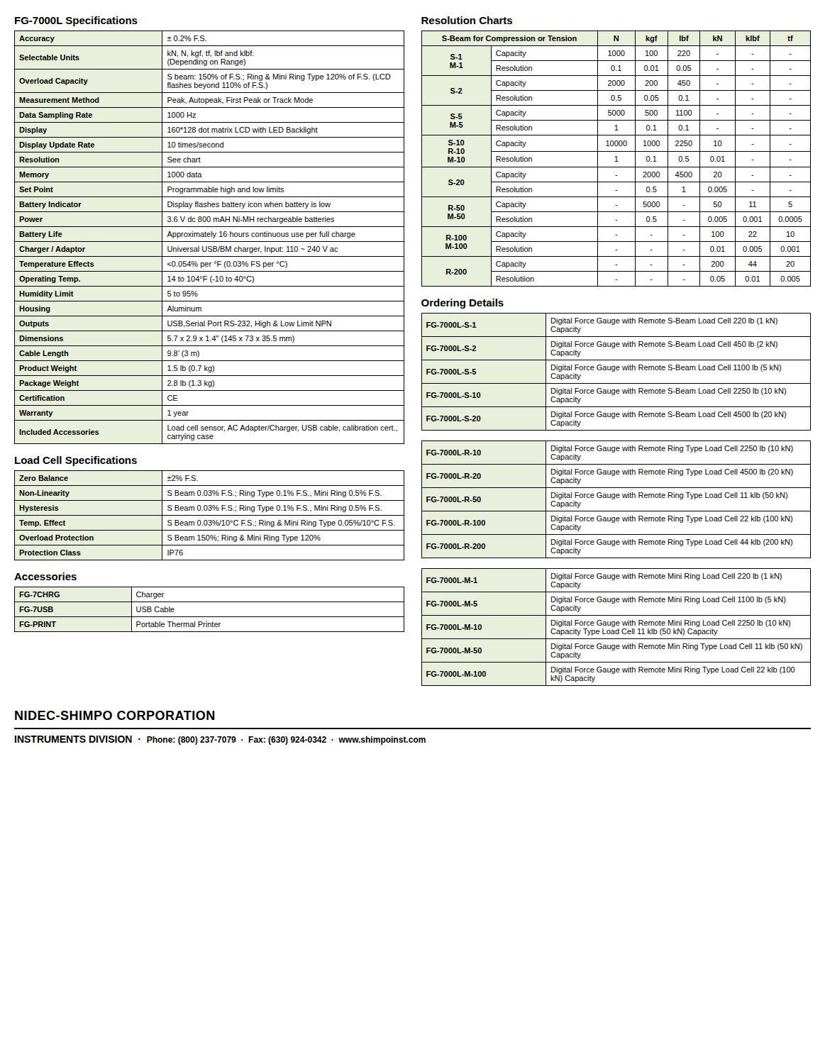FG-7000L Specifications
| Accuracy | ± 0.2% F.S. |
| Selectable Units | kN, N, kgf, tf, lbf and klbf. (Depending on Range) |
| Overload Capacity | S beam: 150% of F.S.; Ring & Mini Ring Type 120% of F.S. (LCD flashes beyond 110% of F.S.) |
| Measurement Method | Peak, Autopeak, First Peak or Track Mode |
| Data Sampling Rate | 1000 Hz |
| Display | 160*128 dot matrix LCD with LED Backlight |
| Display Update Rate | 10 times/second |
| Resolution | See chart |
| Memory | 1000 data |
| Set Point | Programmable high and low limits |
| Battery Indicator | Display flashes battery icon when battery is low |
| Power | 3.6 V dc 800 mAH Ni-MH rechargeable batteries |
| Battery Life | Approximately 16 hours continuous use per full charge |
| Charger / Adaptor | Universal USB/BM charger, Input: 110 ~ 240 V ac |
| Temperature Effects | <0.054% per °F (0.03% FS per °C) |
| Operating Temp. | 14 to 104°F (-10 to 40°C) |
| Humidity Limit | 5 to 95% |
| Housing | Aluminum |
| Outputs | USB,Serial Port RS-232, High & Low Limit NPN |
| Dimensions | 5.7 x 2.9 x 1.4″ (145 x 73 x 35.5 mm) |
| Cable Length | 9.8’ (3 m) |
| Product Weight | 1.5 lb (0.7 kg) |
| Package Weight | 2.8 lb (1.3 kg) |
| Certification | CE |
| Warranty | 1 year |
| Included Accessories | Load cell sensor, AC Adapter/Charger, USB cable, calibration cert., carrying case |
Load Cell Specifications
| Zero Balance | ±2% F.S. |
| Non-Linearity | S Beam 0.03% F.S.; Ring Type 0.1% F.S., Mini Ring 0.5% F.S. |
| Hysteresis | S Beam 0.03% F.S.; Ring Type 0.1% F.S., Mini Ring 0.5% F.S. |
| Temp. Effect | S Beam 0.03%/10°C F.S.; Ring & Mini Ring Type 0.05%/10°C F.S. |
| Overload Protection | S Beam 150%; Ring & Mini Ring Type 120% |
| Protection Class | IP76 |
Accessories
| FG-7CHRG | Charger |
| FG-7USB | USB Cable |
| FG-PRINT | Portable Thermal Printer |
Resolution Charts
| S-Beam for Compression or Tension | N | kgf | lbf | kN | klbf | tf |
| --- | --- | --- | --- | --- | --- | --- |
| S-1 M-1 | Capacity | 1000 | 100 | 220 | - | - | - |
| Resolution | 0.1 | 0.01 | 0.05 | - | - | - |
| S-2 | Capacity | 2000 | 200 | 450 | - | - | - |
| Resolution | 0.5 | 0.05 | 0.1 | - | - | - |
| S-5 M-5 | Capacity | 5000 | 500 | 1100 | - | - | - |
| Resolution | 1 | 0.1 | 0.1 | - | - | - |
| S-10 R-10 M-10 | Capacity | 10000 | 1000 | 2250 | 10 | - | - |
| Resolution | 1 | 0.1 | 0.5 | 0.01 | - | - |
| S-20 | Capacity | - | 2000 | 4500 | 20 | - | - |
| Resolution | - | 0.5 | 1 | 0.005 | - | - |
| R-50 M-50 | Capacity | - | 5000 | - | 50 | 11 | 5 |
| Resolution | - | 0.5 | - | 0.005 | 0.001 | 0.0005 |
| R-100 M-100 | Capacity | - | - | - | 100 | 22 | 10 |
| Resolution | - | - | - | 0.01 | 0.005 | 0.001 |
| R-200 | Capacity | - | - | - | 200 | 44 | 20 |
| Resolutiion | - | - | - | 0.05 | 0.01 | 0.005 |
Ordering Details
| FG-7000L-S-1 | Digital Force Gauge with Remote S-Beam Load Cell 220 lb (1 kN) Capacity |
| FG-7000L-S-2 | Digital Force Gauge with Remote S-Beam Load Cell 450 lb (2 kN) Capacity |
| FG-7000L-S-5 | Digital Force Gauge with Remote S-Beam Load Cell 1100 lb (5 kN) Capacity |
| FG-7000L-S-10 | Digital Force Gauge with Remote S-Beam Load Cell 2250 lb (10 kN) Capacity |
| FG-7000L-S-20 | Digital Force Gauge with Remote S-Beam Load Cell 4500 lb (20 kN) Capacity |
| FG-7000L-R-10 | Digital Force Gauge with Remote Ring Type Load Cell 2250 lb (10 kN) Capacity |
| FG-7000L-R-20 | Digital Force Gauge with Remote Ring Type Load Cell 4500 lb (20 kN) Capacity |
| FG-7000L-R-50 | Digital Force Gauge with Remote Ring Type Load Cell 11 klb (50 kN) Capacity |
| FG-7000L-R-100 | Digital Force Gauge with Remote Ring Type Load Cell 22 klb (100 kN) Capacity |
| FG-7000L-R-200 | Digital Force Gauge with Remote Ring Type Load Cell 44 klb (200 kN) Capacity |
| FG-7000L-M-1 | Digital Force Gauge with Remote Mini Ring Load Cell 220 lb (1 kN) Capacity |
| FG-7000L-M-5 | Digital Force Gauge with Remote Mini Ring Load Cell 1100 lb (5 kN) Capacity |
| FG-7000L-M-10 | Digital Force Gauge with Remote Mini Ring Load Cell 2250 lb (10 kN) Capacity Type Load Cell 11 klb (50 kN) Capacity |
| FG-7000L-M-50 | Digital Force Gauge with Remote Min Ring Type Load Cell 11 klb (50 kN) Capacity |
| FG-7000L-M-100 | Digital Force Gauge with Remote Mini Ring Type Load Cell 22 klb (100 kN) Capacity |
NIDEC-SHIMPO CORPORATION
INSTRUMENTS DIVISION · Phone: (800) 237-7079 · Fax: (630) 924-0342 · www.shimpoinst.com